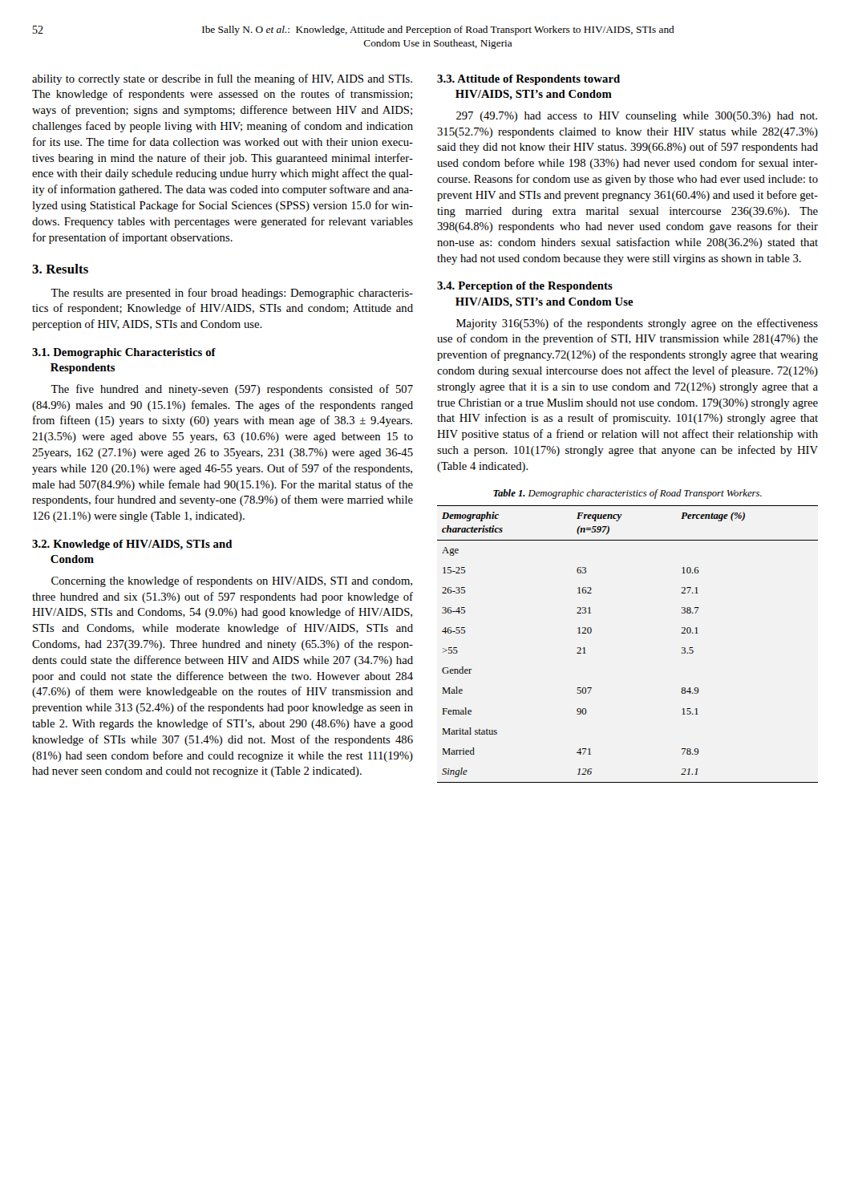52
Ibe Sally N. O et al.: Knowledge, Attitude and Perception of Road Transport Workers to HIV/AIDS, STIs and
Condom Use in Southeast, Nigeria
ability to correctly state or describe in full the meaning of HIV, AIDS and STIs. The knowledge of respondents were assessed on the routes of transmission; ways of prevention; signs and symptoms; difference between HIV and AIDS; challenges faced by people living with HIV; meaning of condom and indication for its use. The time for data collection was worked out with their union executives bearing in mind the nature of their job. This guaranteed minimal interference with their daily schedule reducing undue hurry which might affect the quality of information gathered. The data was coded into computer software and analyzed using Statistical Package for Social Sciences (SPSS) version 15.0 for windows. Frequency tables with percentages were generated for relevant variables for presentation of important observations.
3. Results
The results are presented in four broad headings: Demographic characteristics of respondent; Knowledge of HIV/AIDS, STIs and condom; Attitude and perception of HIV, AIDS, STIs and Condom use.
3.1. Demographic Characteristics ofRespondents
The five hundred and ninety-seven (597) respondents consisted of 507 (84.9%) males and 90 (15.1%) females. The ages of the respondents ranged from fifteen (15) years to sixty (60) years with mean age of 38.3 ± 9.4years. 21(3.5%) were aged above 55 years, 63 (10.6%) were aged between 15 to 25years, 162 (27.1%) were aged 26 to 35years, 231 (38.7%) were aged 36-45 years while 120 (20.1%) were aged 46-55 years. Out of 597 of the respondents, male had 507(84.9%) while female had 90(15.1%). For the marital status of the respondents, four hundred and seventy-one (78.9%) of them were married while 126 (21.1%) were single (Table 1, indicated).
3.2. Knowledge of HIV/AIDS, STIs andCondom
Concerning the knowledge of respondents on HIV/AIDS, STI and condom, three hundred and six (51.3%) out of 597 respondents had poor knowledge of HIV/AIDS, STIs and Condoms, 54 (9.0%) had good knowledge of HIV/AIDS, STIs and Condoms, while moderate knowledge of HIV/AIDS, STIs and Condoms, had 237(39.7%). Three hundred and ninety (65.3%) of the respondents could state the difference between HIV and AIDS while 207 (34.7%) had poor and could not state the difference between the two. However about 284 (47.6%) of them were knowledgeable on the routes of HIV transmission and prevention while 313 (52.4%) of the respondents had poor knowledge as seen in table 2. With regards the knowledge of STI’s, about 290 (48.6%) have a good knowledge of STIs while 307 (51.4%) did not. Most of the respondents 486 (81%) had seen condom before and could recognize it while the rest 111(19%) had never seen condom and could not recognize it (Table 2 indicated).
3.3. Attitude of Respondents towardHIV/AIDS, STI’s and Condom
297 (49.7%) had access to HIV counseling while 300(50.3%) had not. 315(52.7%) respondents claimed to know their HIV status while 282(47.3%) said they did not know their HIV status. 399(66.8%) out of 597 respondents had used condom before while 198 (33%) had never used condom for sexual intercourse. Reasons for condom use as given by those who had ever used include: to prevent HIV and STIs and prevent pregnancy 361(60.4%) and used it before getting married during extra marital sexual intercourse 236(39.6%). The 398(64.8%) respondents who had never used condom gave reasons for their non-use as: condom hinders sexual satisfaction while 208(36.2%) stated that they had not used condom because they were still virgins as shown in table 3.
3.4. Perception of the RespondentsHIV/AIDS, STI’s and Condom Use
Majority 316(53%) of the respondents strongly agree on the effectiveness use of condom in the prevention of STI, HIV transmission while 281(47%) the prevention of pregnancy.72(12%) of the respondents strongly agree that wearing condom during sexual intercourse does not affect the level of pleasure. 72(12%) strongly agree that it is a sin to use condom and 72(12%) strongly agree that a true Christian or a true Muslim should not use condom. 179(30%) strongly agree that HIV infection is as a result of promiscuity. 101(17%) strongly agree that HIV positive status of a friend or relation will not affect their relationship with such a person. 101(17%) strongly agree that anyone can be infected by HIV (Table 4 indicated).
Table 1. Demographic characteristics of Road Transport Workers.
| Demographic characteristics | Frequency (n=597) | Percentage (%) |
| --- | --- | --- |
| Age | | |
| 15-25 | 63 | 10.6 |
| 26-35 | 162 | 27.1 |
| 36-45 | 231 | 38.7 |
| 46-55 | 120 | 20.1 |
| >55 | 21 | 3.5 |
| Gender | | |
| Male | 507 | 84.9 |
| Female | 90 | 15.1 |
| Marital status | | |
| Married | 471 | 78.9 |
| Single | 126 | 21.1 |